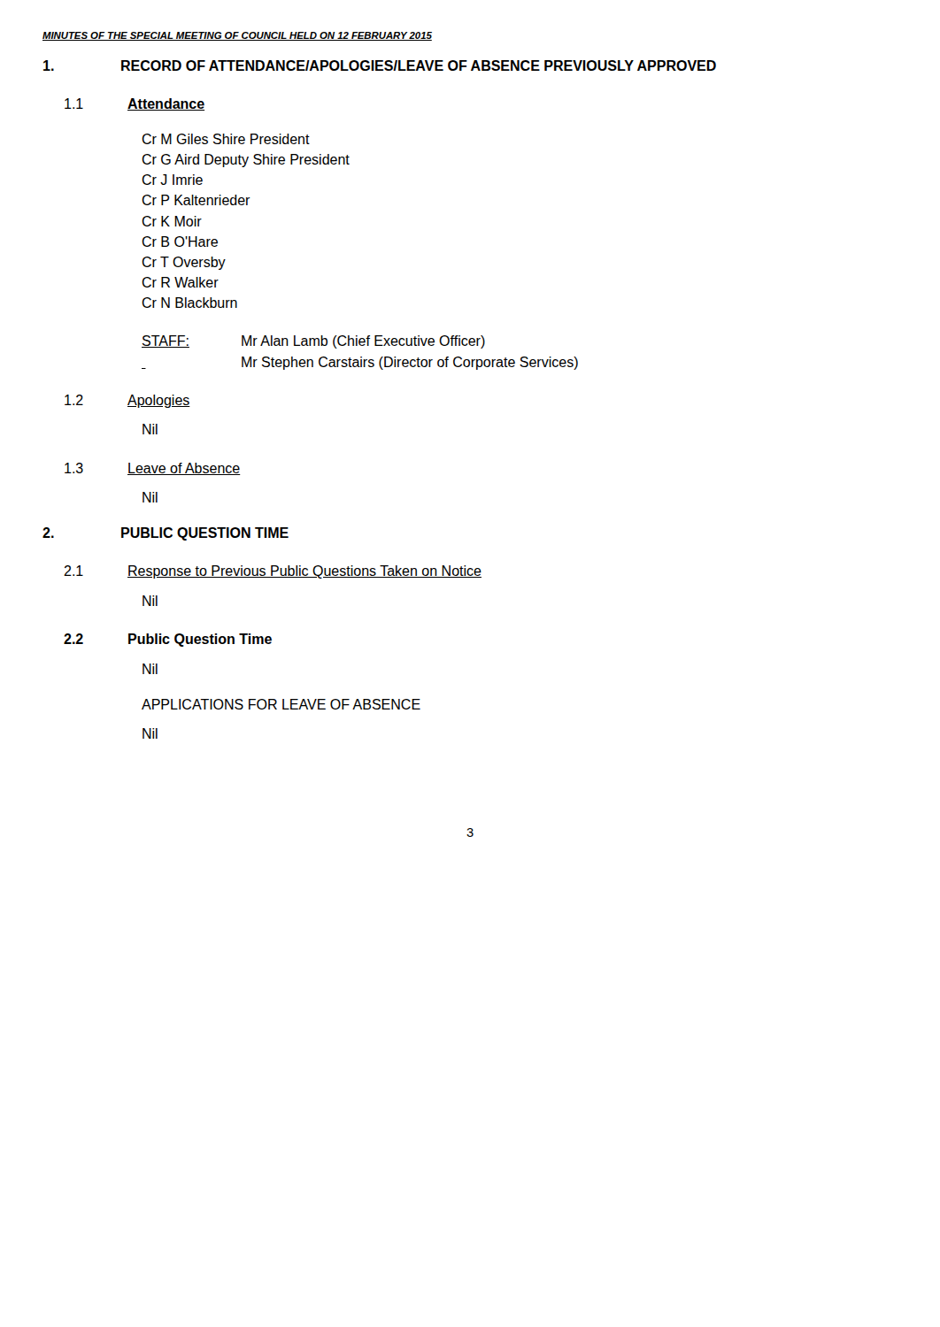MINUTES OF THE SPECIAL MEETING OF COUNCIL HELD ON 12 FEBRUARY 2015
1.
Record of Attendance/Apologies/Leave of Absence Previously Approved
1.1
Attendance
Cr M Giles Shire President
Cr G Aird Deputy Shire President
Cr J Imrie
Cr P Kaltenrieder
Cr K Moir
Cr B O'Hare
Cr T Oversby
Cr R Walker
Cr N Blackburn
STAFF:
Mr Alan Lamb (Chief Executive Officer)
Mr Stephen Carstairs (Director of Corporate Services)
1.2
Apologies
Nil
1.3
Leave of Absence
Nil
2.
Public Question Time
2.1
Response to Previous Public Questions Taken on Notice
Nil
2.2
Public Question Time
Nil
APPLICATIONS FOR LEAVE OF ABSENCE
Nil
3